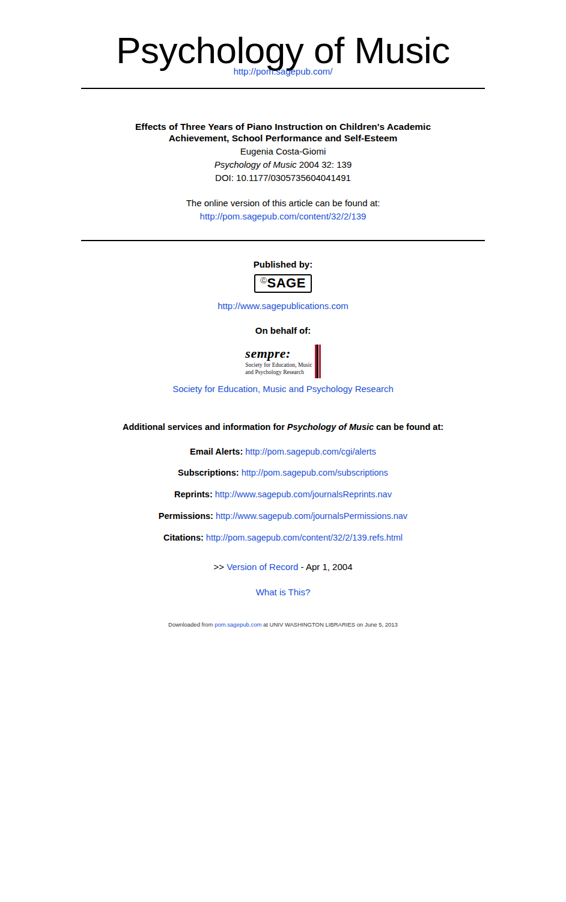Psychology of Music
http://pom.sagepub.com/
Effects of Three Years of Piano Instruction on Children's Academic
Achievement, School Performance and Self-Esteem
Eugenia Costa-Giomi
Psychology of Music 2004 32: 139
DOI: 10.1177/0305735604041491
The online version of this article can be found at:
http://pom.sagepub.com/content/32/2/139
Published by:
ⒸSAGE
http://www.sagepublications.com
On behalf of:
sempre:
Society for Education, Music
and Psychology Research
Society for Education, Music and Psychology Research
Additional services and information for Psychology of Music can be found at:
Email Alerts: http://pom.sagepub.com/cgi/alerts
Subscriptions: http://pom.sagepub.com/subscriptions
Reprints: http://www.sagepub.com/journalsReprints.nav
Permissions: http://www.sagepub.com/journalsPermissions.nav
Citations: http://pom.sagepub.com/content/32/2/139.refs.html
>> Version of Record - Apr 1, 2004
What is This?
Downloaded from pom.sagepub.com at UNIV WASHINGTON LIBRARIES on June 5, 2013